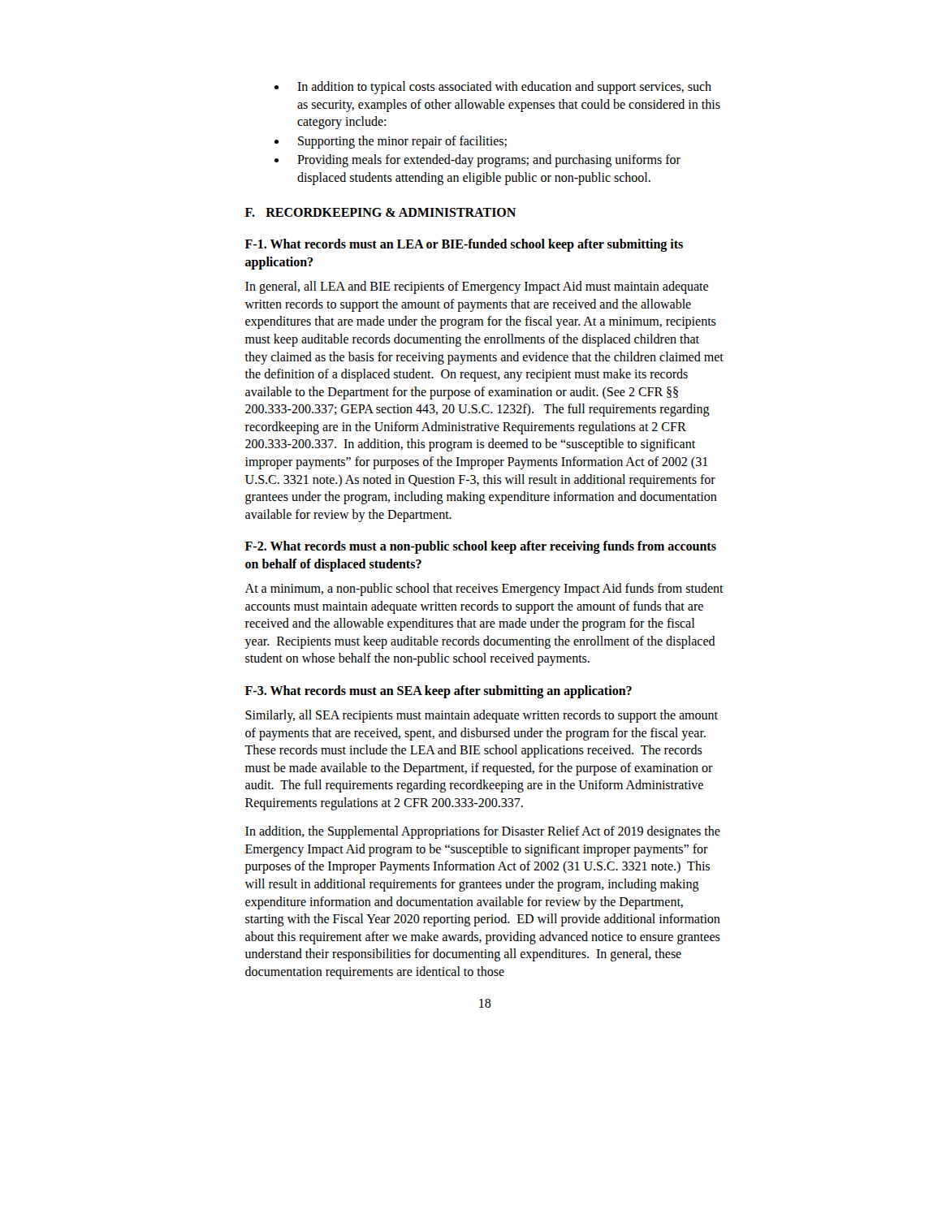In addition to typical costs associated with education and support services, such as security, examples of other allowable expenses that could be considered in this category include:
Supporting the minor repair of facilities;
Providing meals for extended-day programs; and purchasing uniforms for displaced students attending an eligible public or non-public school.
F. RECORDKEEPING & ADMINISTRATION
F-1. What records must an LEA or BIE-funded school keep after submitting its application?
In general, all LEA and BIE recipients of Emergency Impact Aid must maintain adequate written records to support the amount of payments that are received and the allowable expenditures that are made under the program for the fiscal year. At a minimum, recipients must keep auditable records documenting the enrollments of the displaced children that they claimed as the basis for receiving payments and evidence that the children claimed met the definition of a displaced student. On request, any recipient must make its records available to the Department for the purpose of examination or audit. (See 2 CFR §§ 200.333-200.337; GEPA section 443, 20 U.S.C. 1232f). The full requirements regarding recordkeeping are in the Uniform Administrative Requirements regulations at 2 CFR 200.333-200.337. In addition, this program is deemed to be “susceptible to significant improper payments” for purposes of the Improper Payments Information Act of 2002 (31 U.S.C. 3321 note.) As noted in Question F-3, this will result in additional requirements for grantees under the program, including making expenditure information and documentation available for review by the Department.
F-2. What records must a non-public school keep after receiving funds from accounts on behalf of displaced students?
At a minimum, a non-public school that receives Emergency Impact Aid funds from student accounts must maintain adequate written records to support the amount of funds that are received and the allowable expenditures that are made under the program for the fiscal year. Recipients must keep auditable records documenting the enrollment of the displaced student on whose behalf the non-public school received payments.
F-3. What records must an SEA keep after submitting an application?
Similarly, all SEA recipients must maintain adequate written records to support the amount of payments that are received, spent, and disbursed under the program for the fiscal year. These records must include the LEA and BIE school applications received. The records must be made available to the Department, if requested, for the purpose of examination or audit. The full requirements regarding recordkeeping are in the Uniform Administrative Requirements regulations at 2 CFR 200.333-200.337.
In addition, the Supplemental Appropriations for Disaster Relief Act of 2019 designates the Emergency Impact Aid program to be “susceptible to significant improper payments” for purposes of the Improper Payments Information Act of 2002 (31 U.S.C. 3321 note.) This will result in additional requirements for grantees under the program, including making expenditure information and documentation available for review by the Department, starting with the Fiscal Year 2020 reporting period. ED will provide additional information about this requirement after we make awards, providing advanced notice to ensure grantees understand their responsibilities for documenting all expenditures. In general, these documentation requirements are identical to those
18